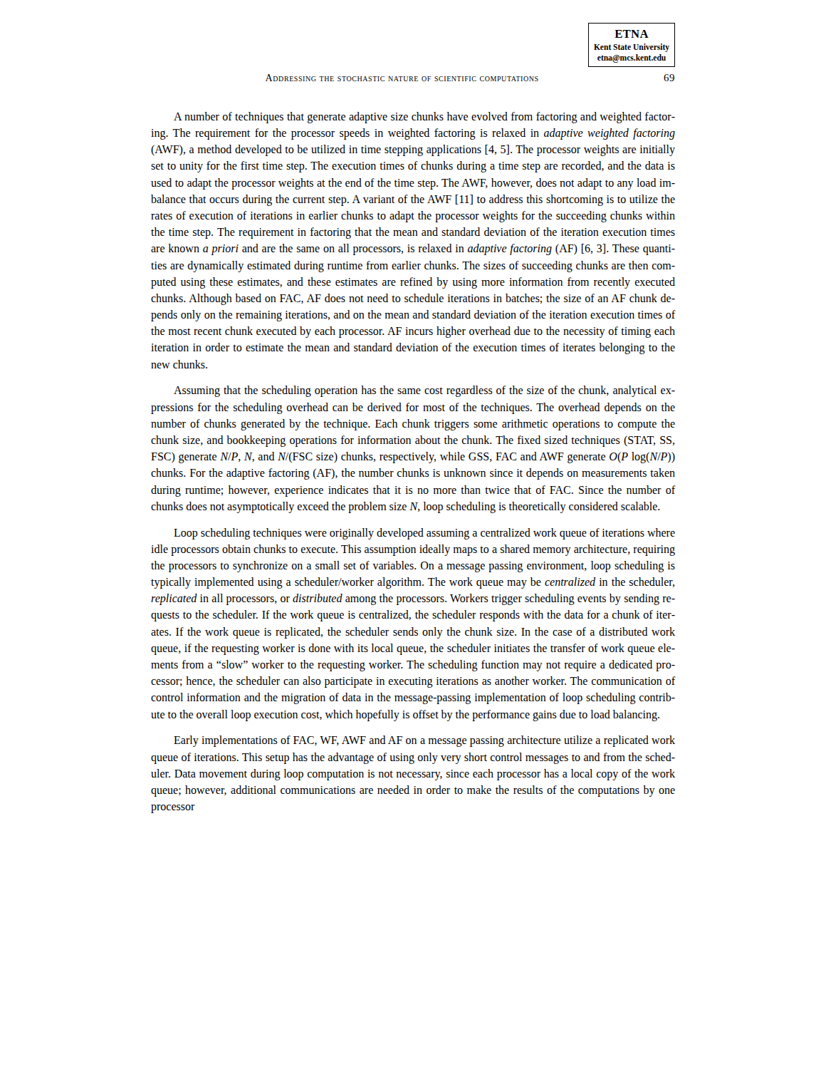ETNA Kent State University
etna@mcs.kent.edu
69 Addressing the stochastic nature of scientific computations
A number of techniques that generate adaptive size chunks have evolved from factoring and weighted factoring. The requirement for the processor speeds in weighted factoring is relaxed in adaptive weighted factoring (AWF), a method developed to be utilized in time stepping applications [4, 5]. The processor weights are initially set to unity for the first time step. The execution times of chunks during a time step are recorded, and the data is used to adapt the processor weights at the end of the time step. The AWF, however, does not adapt to any load imbalance that occurs during the current step. A variant of the AWF [11] to address this shortcoming is to utilize the rates of execution of iterations in earlier chunks to adapt the processor weights for the succeeding chunks within the time step. The requirement in factoring that the mean and standard deviation of the iteration execution times are known a priori and are the same on all processors, is relaxed in adaptive factoring (AF) [6, 3]. These quantities are dynamically estimated during runtime from earlier chunks. The sizes of succeeding chunks are then computed using these estimates, and these estimates are refined by using more information from recently executed chunks. Although based on FAC, AF does not need to schedule iterations in batches; the size of an AF chunk depends only on the remaining iterations, and on the mean and standard deviation of the iteration execution times of the most recent chunk executed by each processor. AF incurs higher overhead due to the necessity of timing each iteration in order to estimate the mean and standard deviation of the execution times of iterates belonging to the new chunks.
Assuming that the scheduling operation has the same cost regardless of the size of the chunk, analytical expressions for the scheduling overhead can be derived for most of the techniques. The overhead depends on the number of chunks generated by the technique. Each chunk triggers some arithmetic operations to compute the chunk size, and bookkeeping operations for information about the chunk. The fixed sized techniques (STAT, SS, FSC) generate N/P, N, and N/(FSC size) chunks, respectively, while GSS, FAC and AWF generate O(P log(N/P)) chunks. For the adaptive factoring (AF), the number chunks is unknown since it depends on measurements taken during runtime; however, experience indicates that it is no more than twice that of FAC. Since the number of chunks does not asymptotically exceed the problem size N, loop scheduling is theoretically considered scalable.
Loop scheduling techniques were originally developed assuming a centralized work queue of iterations where idle processors obtain chunks to execute. This assumption ideally maps to a shared memory architecture, requiring the processors to synchronize on a small set of variables. On a message passing environment, loop scheduling is typically implemented using a scheduler/worker algorithm. The work queue may be centralized in the scheduler, replicated in all processors, or distributed among the processors. Workers trigger scheduling events by sending requests to the scheduler. If the work queue is centralized, the scheduler responds with the data for a chunk of iterates. If the work queue is replicated, the scheduler sends only the chunk size. In the case of a distributed work queue, if the requesting worker is done with its local queue, the scheduler initiates the transfer of work queue elements from a “slow” worker to the requesting worker. The scheduling function may not require a dedicated processor; hence, the scheduler can also participate in executing iterations as another worker. The communication of control information and the migration of data in the message-passing implementation of loop scheduling contribute to the overall loop execution cost, which hopefully is offset by the performance gains due to load balancing.
Early implementations of FAC, WF, AWF and AF on a message passing architecture utilize a replicated work queue of iterations. This setup has the advantage of using only very short control messages to and from the scheduler. Data movement during loop computation is not necessary, since each processor has a local copy of the work queue; however, additional communications are needed in order to make the results of the computations by one processor